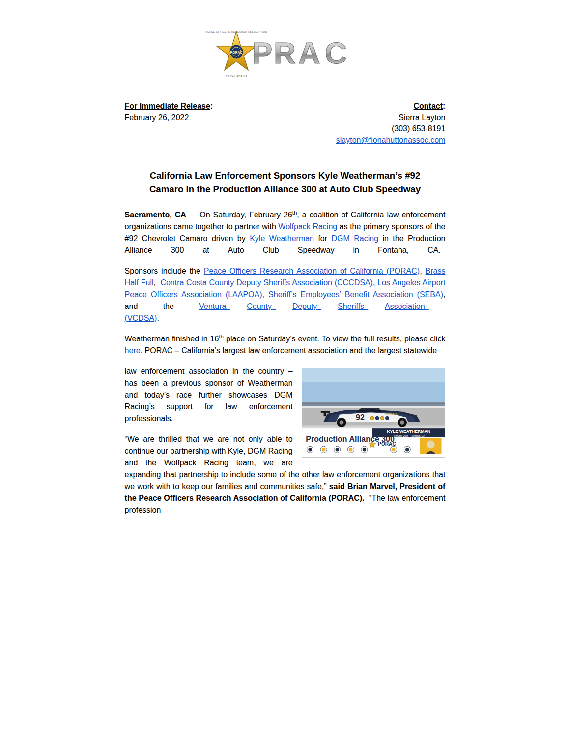PORAC P R A C PEACE OFFICERS RESEARCH ASSOCIATION OF CALIFORNIA
| For Immediate Release : | Contact : |
| February 26, 2022 | Sierra Layton |
| | (303) 653-8191 |
| | slayton@fionahuttonassoc.com |
California Law Enforcement Sponsors Kyle Weatherman’s #92 Camaro in the Production Alliance 300 at Auto Club Speedway
Sacramento, CA — On Saturday, February 26th, a coalition of California law enforcement organizations came together to partner with Wolfpack Racing as the primary sponsors of the #92 Chevrolet Camaro driven by Kyle Weatherman for DGM Racing in the Production Alliance 300 at Auto Club Speedway in Fontana, CA.
Sponsors include the Peace Officers Research Association of California (PORAC), Brass Half Full, Contra Costa County Deputy Sheriffs Association (CCCDSA), Los Angeles Airport Peace Officers Association (LAAPOA), Sheriff’s Employees’ Benefit Association (SEBA), and the Ventura County Deputy Sheriffs Association (VCDSA).
Weatherman finished in 16th place on Saturday’s event. To view the full results, please click here. PORAC – California’s largest law enforcement association and the largest statewide
92 PORAC KYLE WEATHERMAN February 26th – Fontana, CA Production Alliance 300 PORAC
law enforcement association in the country – has been a previous sponsor of Weatherman and today’s race further showcases DGM Racing’s support for law enforcement professionals.
“We are thrilled that we are not only able to continue our partnership with Kyle, DGM Racing and the Wolfpack Racing team, we are expanding that partnership to include some of the other law enforcement organizations that we work with to keep our families and communities safe,” said Brian Marvel, President of the Peace Officers Research Association of California (PORAC). “The law enforcement profession